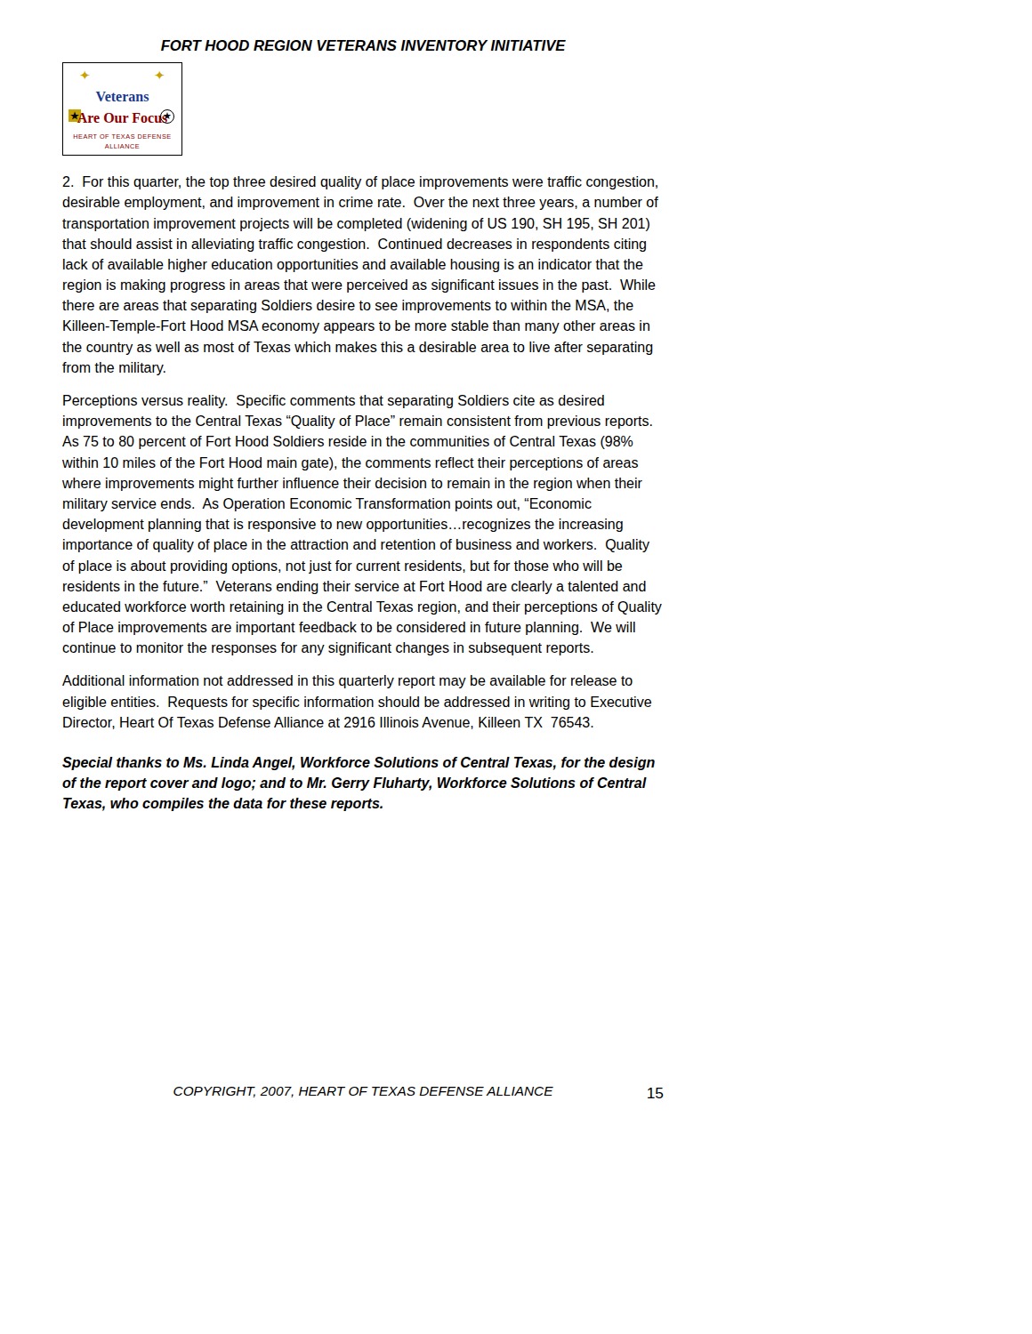FORT HOOD REGION VETERANS INVENTORY INITIATIVE
✦ ✦
Veterans
★
Are Our Focus
★
HEART OF TEXAS DEFENSE ALLIANCE
2. For this quarter, the top three desired quality of place improvements were traffic congestion, desirable employment, and improvement in crime rate. Over the next three years, a number of transportation improvement projects will be completed (widening of US 190, SH 195, SH 201) that should assist in alleviating traffic congestion. Continued decreases in respondents citing lack of available higher education opportunities and available housing is an indicator that the region is making progress in areas that were perceived as significant issues in the past. While there are areas that separating Soldiers desire to see improvements to within the MSA, the Killeen-Temple-Fort Hood MSA economy appears to be more stable than many other areas in the country as well as most of Texas which makes this a desirable area to live after separating from the military.
Perceptions versus reality. Specific comments that separating Soldiers cite as desired improvements to the Central Texas “Quality of Place” remain consistent from previous reports. As 75 to 80 percent of Fort Hood Soldiers reside in the communities of Central Texas (98% within 10 miles of the Fort Hood main gate), the comments reflect their perceptions of areas where improvements might further influence their decision to remain in the region when their military service ends. As Operation Economic Transformation points out, “Economic development planning that is responsive to new opportunities…recognizes the increasing importance of quality of place in the attraction and retention of business and workers. Quality of place is about providing options, not just for current residents, but for those who will be residents in the future.” Veterans ending their service at Fort Hood are clearly a talented and educated workforce worth retaining in the Central Texas region, and their perceptions of Quality of Place improvements are important feedback to be considered in future planning. We will continue to monitor the responses for any significant changes in subsequent reports.
Additional information not addressed in this quarterly report may be available for release to eligible entities. Requests for specific information should be addressed in writing to Executive Director, Heart Of Texas Defense Alliance at 2916 Illinois Avenue, Killeen TX 76543.
Special thanks to Ms. Linda Angel, Workforce Solutions of Central Texas, for the design of the report cover and logo; and to Mr. Gerry Fluharty, Workforce Solutions of Central Texas, who compiles the data for these reports.
COPYRIGHT, 2007, HEART OF TEXAS DEFENSE ALLIANCE
15